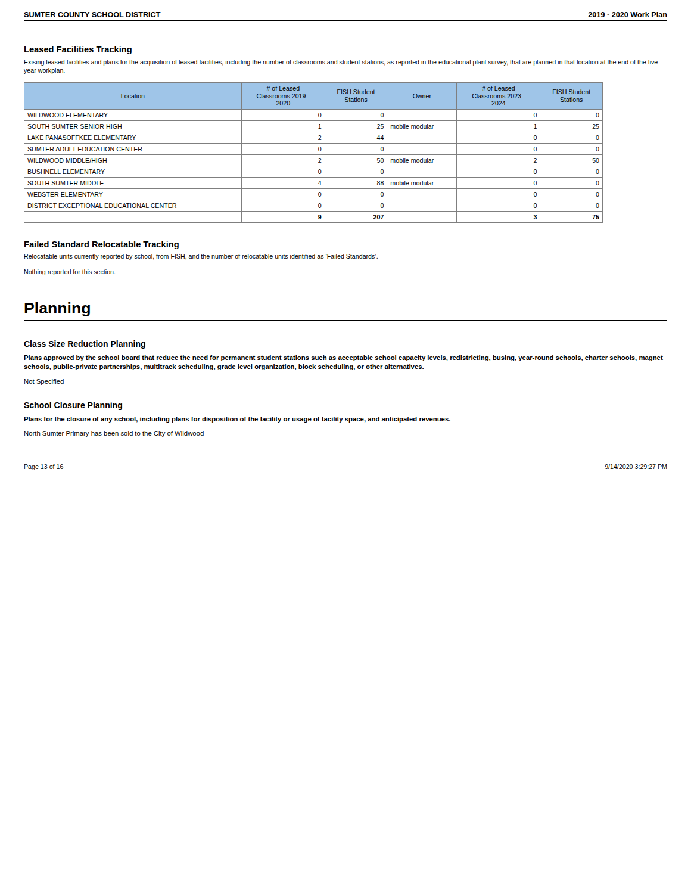SUMTER COUNTY SCHOOL DISTRICT 2019 - 2020 Work Plan
Leased Facilities Tracking
Exising leased facilities and plans for the acquisition of leased facilities, including the number of classrooms and student stations, as reported in the educational plant survey, that are planned in that location at the end of the five year workplan.
| Location | # of Leased Classrooms 2019 - 2020 | FISH Student Stations | Owner | # of Leased Classrooms 2023 - 2024 | FISH Student Stations |
| --- | --- | --- | --- | --- | --- |
| WILDWOOD ELEMENTARY | 0 | 0 | | 0 | 0 |
| SOUTH SUMTER SENIOR HIGH | 1 | 25 | mobile modular | 1 | 25 |
| LAKE PANASOFFKEE ELEMENTARY | 2 | 44 | | 0 | 0 |
| SUMTER ADULT EDUCATION CENTER | 0 | 0 | | 0 | 0 |
| WILDWOOD MIDDLE/HIGH | 2 | 50 | mobile modular | 2 | 50 |
| BUSHNELL ELEMENTARY | 0 | 0 | | 0 | 0 |
| SOUTH SUMTER MIDDLE | 4 | 88 | mobile modular | 0 | 0 |
| WEBSTER ELEMENTARY | 0 | 0 | | 0 | 0 |
| DISTRICT EXCEPTIONAL EDUCATIONAL CENTER | 0 | 0 | | 0 | 0 |
| | 9 | 207 | | 3 | 75 |
Failed Standard Relocatable Tracking
Relocatable units currently reported by school, from FISH, and the number of relocatable units identified as ‘Failed Standards’.
Nothing reported for this section.
Planning
Class Size Reduction Planning
Plans approved by the school board that reduce the need for permanent student stations such as acceptable school capacity levels, redistricting, busing, year-round schools, charter schools, magnet schools, public-private partnerships, multitrack scheduling, grade level organization, block scheduling, or other alternatives.
Not Specified
School Closure Planning
Plans for the closure of any school, including plans for disposition of the facility or usage of facility space, and anticipated revenues.
North Sumter Primary has been sold to the City of Wildwood
Page 13 of 16 9/14/2020 3:29:27 PM